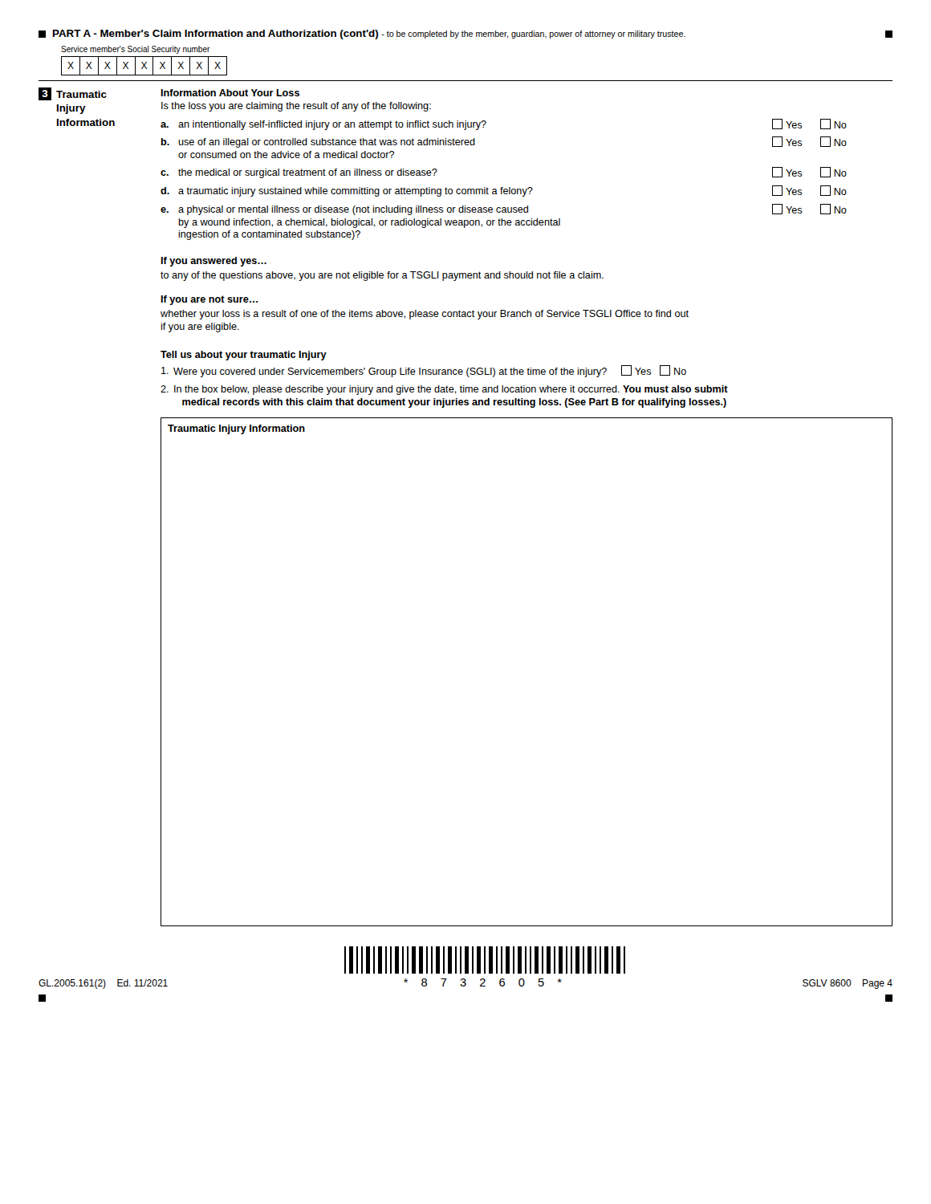PART A - Member's Claim Information and Authorization (cont'd) - to be completed by the member, guardian, power of attorney or military trustee.
Service member's Social Security number
X
X
X
X
X
X
X
X
X
3
Traumatic
Injury
Information
Information About Your Loss
Is the loss you are claiming the result of any of the following:
| a. | an intentionally self-inflicted injury or an attempt to inflict such injury? | Yes No |
| b. | use of an illegal or controlled substance that was not administered or consumed on the advice of a medical doctor? | Yes No |
| c. | the medical or surgical treatment of an illness or disease? | Yes No |
| d. | a traumatic injury sustained while committing or attempting to commit a felony? | Yes No |
| e. | a physical or mental illness or disease (not including illness or disease caused by a wound infection, a chemical, biological, or radiological weapon, or the accidental ingestion of a contaminated substance)? | Yes No |
If you answered yes…
to any of the questions above, you are not eligible for a TSGLI payment and should not file a claim.
If you are not sure…
whether your loss is a result of one of the items above, please contact your Branch of Service TSGLI Office to find out
if you are eligible.
Tell us about your traumatic Injury
1.
Were you covered under Servicemembers' Group Life Insurance (SGLI) at the time of the injury? Yes No
2.
In the box below, please describe your injury and give the date, time and location where it occurred. You must also submit
medical records with this claim that document your injuries and resulting loss. (See Part B for qualifying losses.)
Traumatic Injury Information
GL.2005.161(2) Ed. 11/2021
* 8 7 3 2 6 0 5 *
SGLV 8600 Page 4